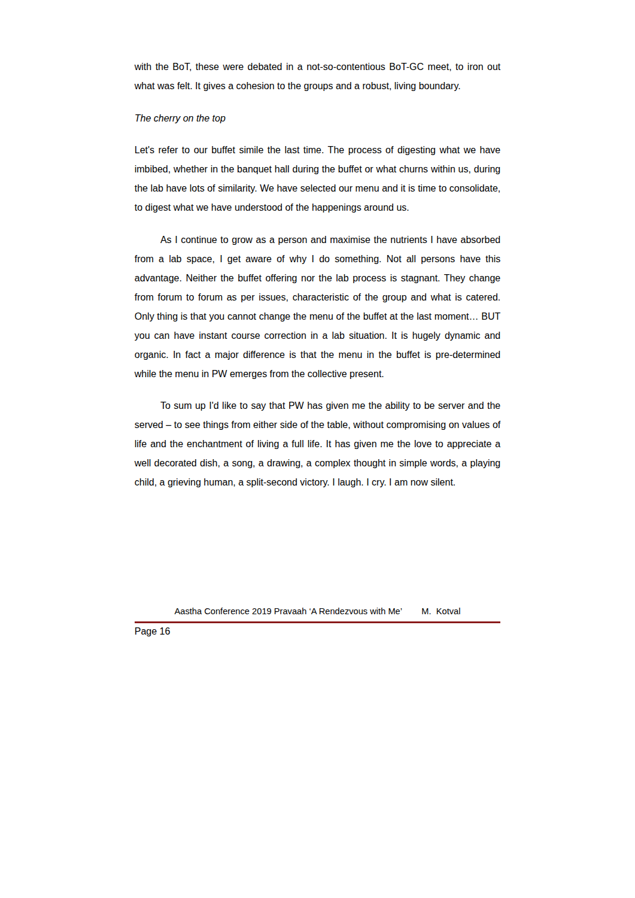with the BoT, these were debated in a not-so-contentious BoT-GC meet, to iron out what was felt. It gives a cohesion to the groups and a robust, living boundary.
The cherry on the top
Let's refer to our buffet simile the last time. The process of digesting what we have imbibed, whether in the banquet hall during the buffet or what churns within us, during the lab have lots of similarity. We have selected our menu and it is time to consolidate, to digest what we have understood of the happenings around us.
As I continue to grow as a person and maximise the nutrients I have absorbed from a lab space, I get aware of why I do something. Not all persons have this advantage. Neither the buffet offering nor the lab process is stagnant. They change from forum to forum as per issues, characteristic of the group and what is catered. Only thing is that you cannot change the menu of the buffet at the last moment… BUT you can have instant course correction in a lab situation. It is hugely dynamic and organic. In fact a major difference is that the menu in the buffet is pre-determined while the menu in PW emerges from the collective present.
To sum up I'd like to say that PW has given me the ability to be server and the served – to see things from either side of the table, without compromising on values of life and the enchantment of living a full life. It has given me the love to appreciate a well decorated dish, a song, a drawing, a complex thought in simple words, a playing child, a grieving human, a split-second victory. I laugh. I cry. I am now silent.
Aastha Conference 2019 Pravaah ‘A Rendezvous with Me’ M. Kotval
Page 16